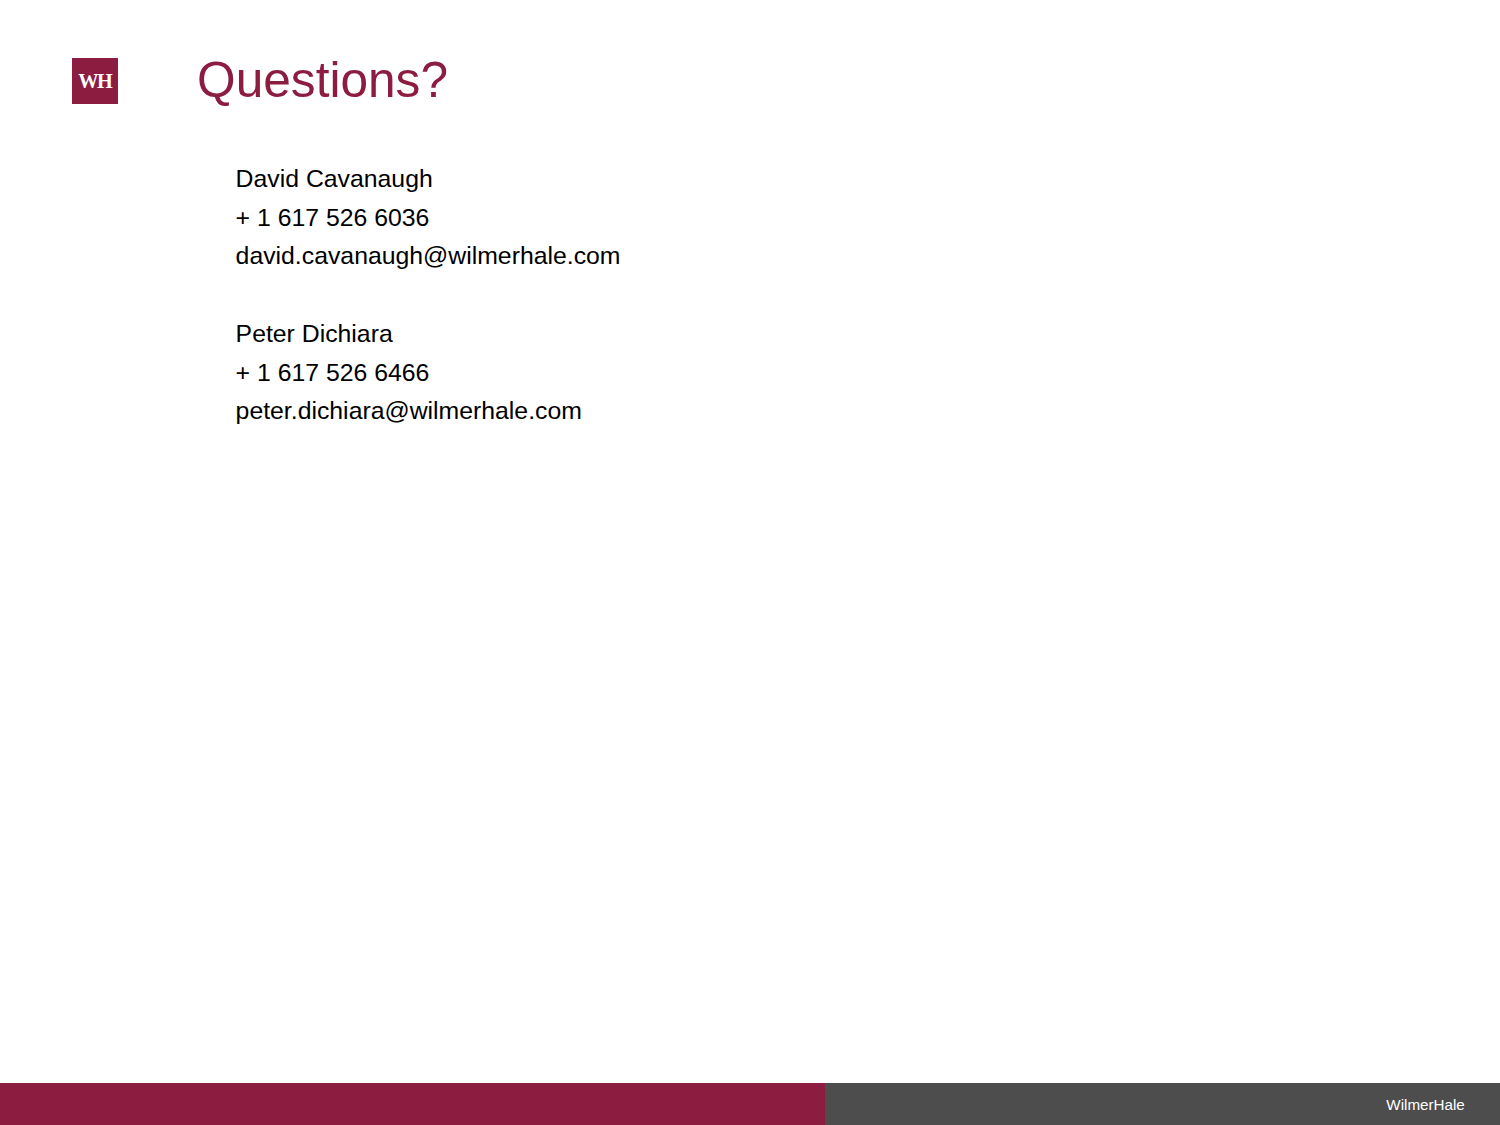WH
Questions?
David Cavanaugh
+ 1 617 526 6036
david.cavanaugh@wilmerhale.com
Peter Dichiara
+ 1 617 526 6466
peter.dichiara@wilmerhale.com
WilmerHale